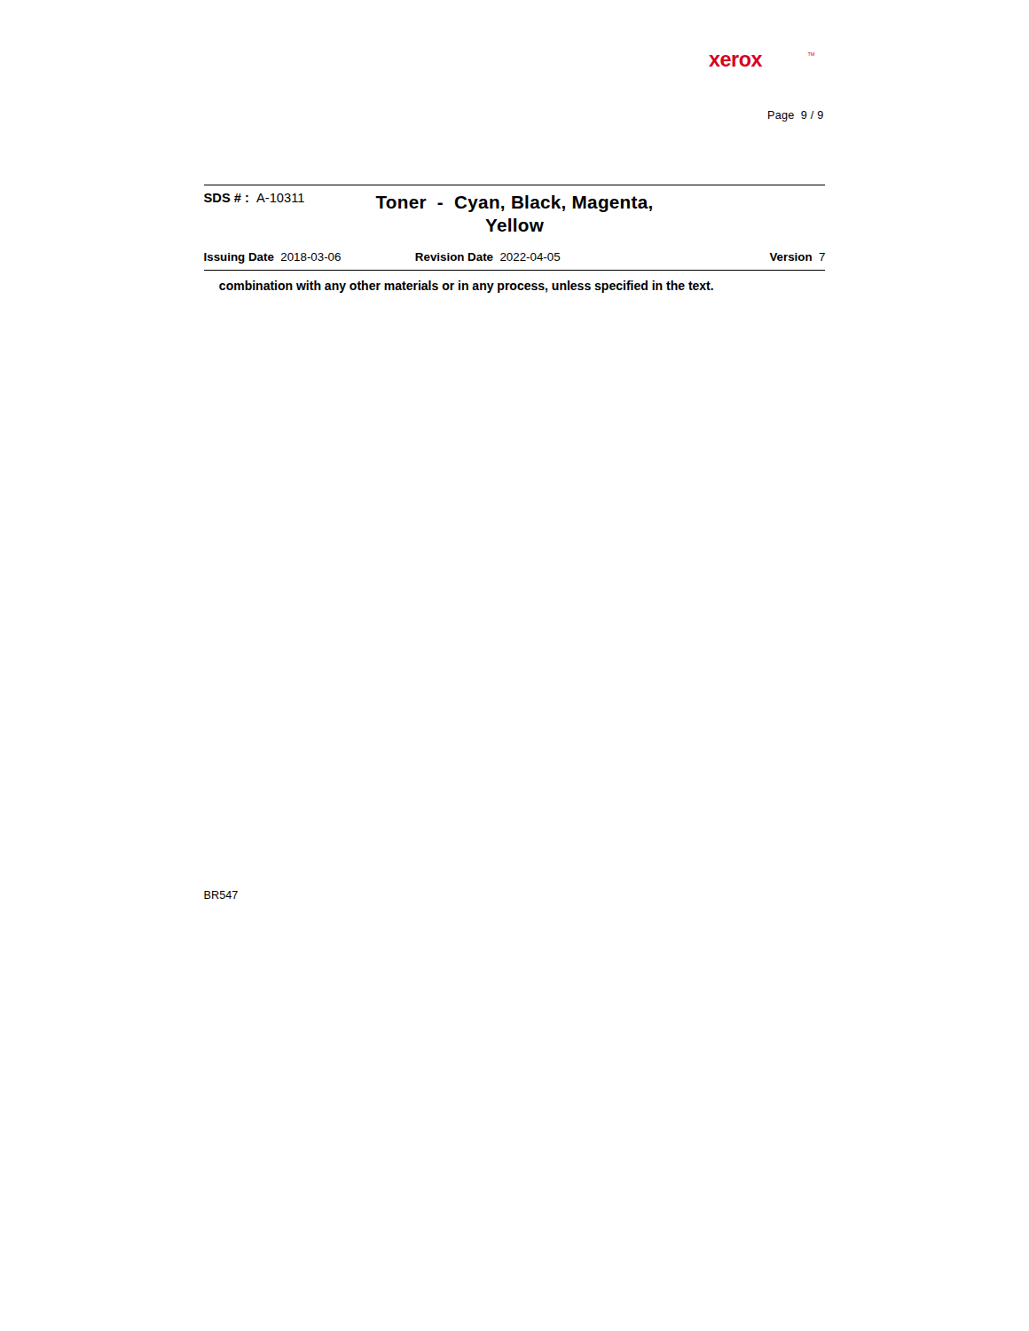xerox TM
Page 9 / 9
| SDS # : A-10311 | Toner - Cyan, Black, Magenta, Yellow | |
| Issuing Date 2018-03-06 | Revision Date 2022-04-05 | Version 7 |
combination with any other materials or in any process, unless specified in the text.
BR547